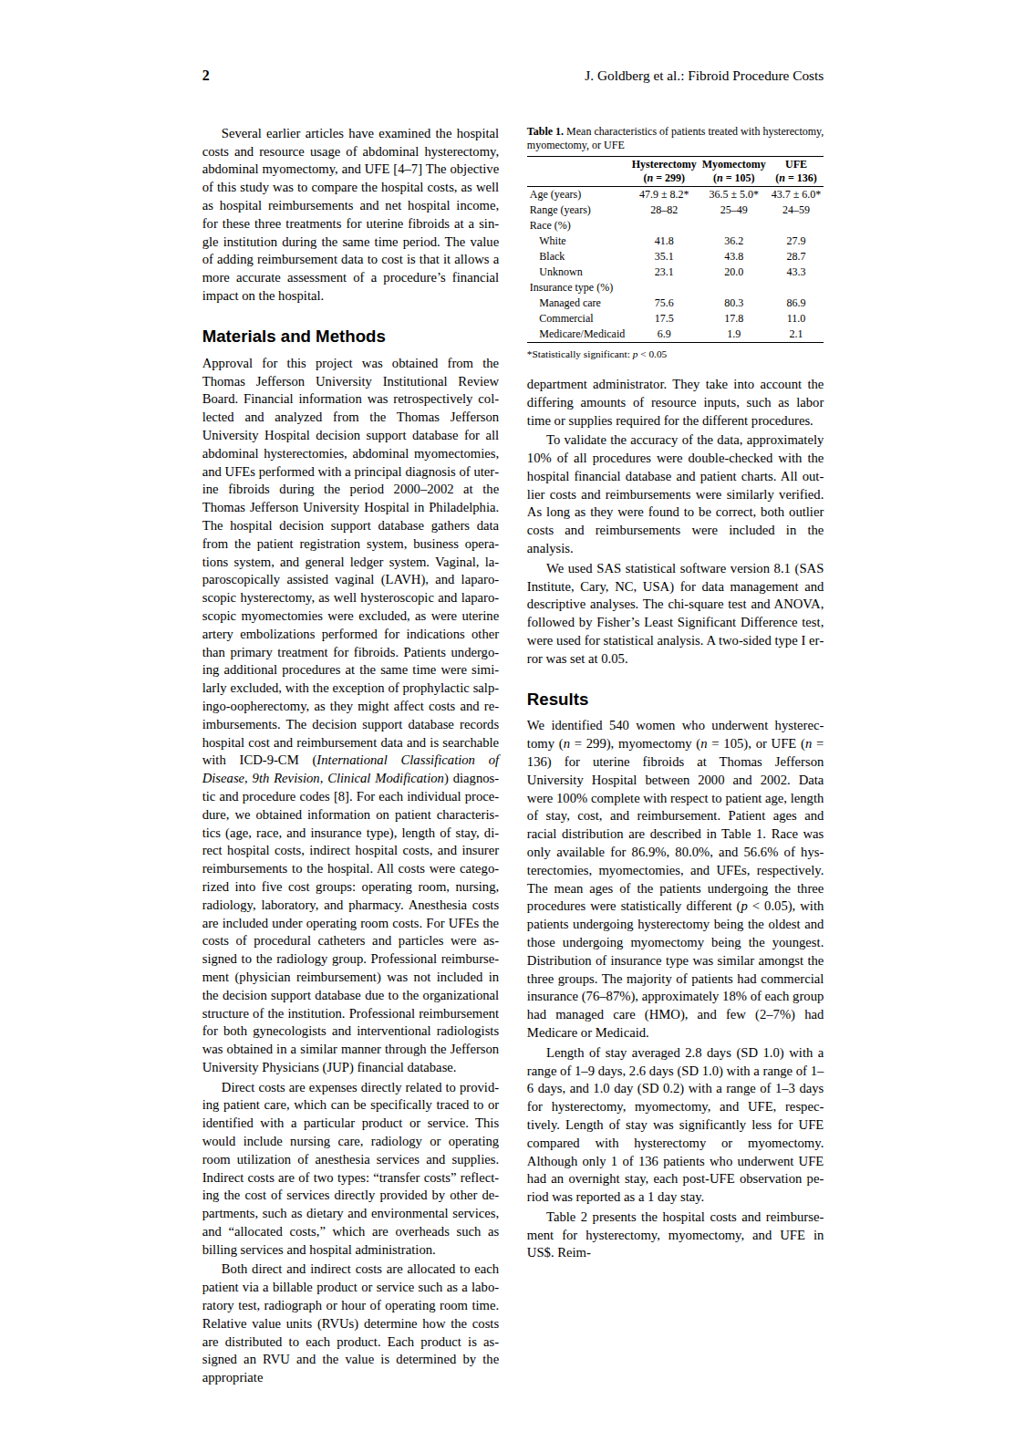2
J. Goldberg et al.: Fibroid Procedure Costs
Several earlier articles have examined the hospital costs and resource usage of abdominal hysterectomy, abdominal myomectomy, and UFE [4–7] The objective of this study was to compare the hospital costs, as well as hospital reimbursements and net hospital income, for these three treatments for uterine fibroids at a single institution during the same time period. The value of adding reimbursement data to cost is that it allows a more accurate assessment of a procedure’s financial impact on the hospital.
Materials and Methods
Approval for this project was obtained from the Thomas Jefferson University Institutional Review Board. Financial information was retrospectively collected and analyzed from the Thomas Jefferson University Hospital decision support database for all abdominal hysterectomies, abdominal myomectomies, and UFEs performed with a principal diagnosis of uterine fibroids during the period 2000–2002 at the Thomas Jefferson University Hospital in Philadelphia. The hospital decision support database gathers data from the patient registration system, business operations system, and general ledger system. Vaginal, laparoscopically assisted vaginal (LAVH), and laparoscopic hysterectomy, as well hysteroscopic and laparoscopic myomectomies were excluded, as were uterine artery embolizations performed for indications other than primary treatment for fibroids. Patients undergoing additional procedures at the same time were similarly excluded, with the exception of prophylactic salpingo-oopherectomy, as they might affect costs and reimbursements. The decision support database records hospital cost and reimbursement data and is searchable with ICD-9-CM (International Classification of Disease, 9th Revision, Clinical Modification) diagnostic and procedure codes [8]. For each individual procedure, we obtained information on patient characteristics (age, race, and insurance type), length of stay, direct hospital costs, indirect hospital costs, and insurer reimbursements to the hospital. All costs were categorized into five cost groups: operating room, nursing, radiology, laboratory, and pharmacy. Anesthesia costs are included under operating room costs. For UFEs the costs of procedural catheters and particles were assigned to the radiology group. Professional reimbursement (physician reimbursement) was not included in the decision support database due to the organizational structure of the institution. Professional reimbursement for both gynecologists and interventional radiologists was obtained in a similar manner through the Jefferson University Physicians (JUP) financial database.
Direct costs are expenses directly related to providing patient care, which can be specifically traced to or identified with a particular product or service. This would include nursing care, radiology or operating room utilization of anesthesia services and supplies. Indirect costs are of two types: “transfer costs” reflecting the cost of services directly provided by other departments, such as dietary and environmental services, and “allocated costs,” which are overheads such as billing services and hospital administration.
Both direct and indirect costs are allocated to each patient via a billable product or service such as a laboratory test, radiograph or hour of operating room time. Relative value units (RVUs) determine how the costs are distributed to each product. Each product is assigned an RVU and the value is determined by the appropriate
Table 1. Mean characteristics of patients treated with hysterectomy, myomectomy, or UFE
| | Hysterectomy ( n = 299) | Myomectomy ( n = 105) | UFE ( n = 136) |
| --- | --- | --- | --- |
| Age (years) | 47.9 ± 8.2* | 36.5 ± 5.0* | 43.7 ± 6.0* |
| Range (years) | 28–82 | 25–49 | 24–59 |
| Race (%) | | | |
| White | 41.8 | 36.2 | 27.9 |
| Black | 35.1 | 43.8 | 28.7 |
| Unknown | 23.1 | 20.0 | 43.3 |
| Insurance type (%) | | | |
| Managed care | 75.6 | 80.3 | 86.9 |
| Commercial | 17.5 | 17.8 | 11.0 |
| Medicare/Medicaid | 6.9 | 1.9 | 2.1 |
*Statistically significant: p < 0.05
department administrator. They take into account the differing amounts of resource inputs, such as labor time or supplies required for the different procedures.
To validate the accuracy of the data, approximately 10% of all procedures were double-checked with the hospital financial database and patient charts. All outlier costs and reimbursements were similarly verified. As long as they were found to be correct, both outlier costs and reimbursements were included in the analysis.
We used SAS statistical software version 8.1 (SAS Institute, Cary, NC, USA) for data management and descriptive analyses. The chi-square test and ANOVA, followed by Fisher’s Least Significant Difference test, were used for statistical analysis. A two-sided type I error was set at 0.05.
Results
We identified 540 women who underwent hysterectomy (n = 299), myomectomy (n = 105), or UFE (n = 136) for uterine fibroids at Thomas Jefferson University Hospital between 2000 and 2002. Data were 100% complete with respect to patient age, length of stay, cost, and reimbursement. Patient ages and racial distribution are described in Table 1. Race was only available for 86.9%, 80.0%, and 56.6% of hysterectomies, myomectomies, and UFEs, respectively. The mean ages of the patients undergoing the three procedures were statistically different (p < 0.05), with patients undergoing hysterectomy being the oldest and those undergoing myomectomy being the youngest. Distribution of insurance type was similar amongst the three groups. The majority of patients had commercial insurance (76–87%), approximately 18% of each group had managed care (HMO), and few (2–7%) had Medicare or Medicaid.
Length of stay averaged 2.8 days (SD 1.0) with a range of 1–9 days, 2.6 days (SD 1.0) with a range of 1–6 days, and 1.0 day (SD 0.2) with a range of 1–3 days for hysterectomy, myomectomy, and UFE, respectively. Length of stay was significantly less for UFE compared with hysterectomy or myomectomy. Although only 1 of 136 patients who underwent UFE had an overnight stay, each post-UFE observation period was reported as a 1 day stay.
Table 2 presents the hospital costs and reimbursement for hysterectomy, myomectomy, and UFE in US$. Reim-